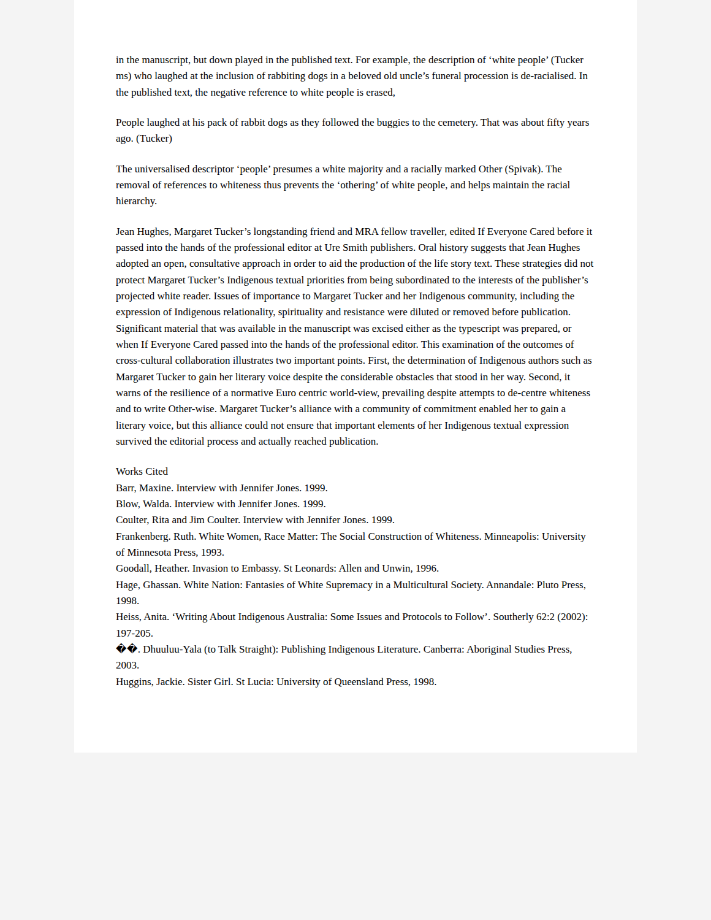in the manuscript, but down played in the published text. For example, the description of ‘white people’ (Tucker ms) who laughed at the inclusion of rabbiting dogs in a beloved old uncle’s funeral procession is de-racialised. In the published text, the negative reference to white people is erased,
People laughed at his pack of rabbit dogs as they followed the buggies to the cemetery. That was about fifty years ago. (Tucker)
The universalised descriptor ‘people’ presumes a white majority and a racially marked Other (Spivak). The removal of references to whiteness thus prevents the ‘othering’ of white people, and helps maintain the racial hierarchy.
Jean Hughes, Margaret Tucker’s longstanding friend and MRA fellow traveller, edited If Everyone Cared before it passed into the hands of the professional editor at Ure Smith publishers. Oral history suggests that Jean Hughes adopted an open, consultative approach in order to aid the production of the life story text. These strategies did not protect Margaret Tucker’s Indigenous textual priorities from being subordinated to the interests of the publisher’s projected white reader. Issues of importance to Margaret Tucker and her Indigenous community, including the expression of Indigenous relationality, spirituality and resistance were diluted or removed before publication. Significant material that was available in the manuscript was excised either as the typescript was prepared, or when If Everyone Cared passed into the hands of the professional editor. This examination of the outcomes of cross-cultural collaboration illustrates two important points. First, the determination of Indigenous authors such as Margaret Tucker to gain her literary voice despite the considerable obstacles that stood in her way. Second, it warns of the resilience of a normative Euro centric world-view, prevailing despite attempts to de-centre whiteness and to write Other-wise. Margaret Tucker’s alliance with a community of commitment enabled her to gain a literary voice, but this alliance could not ensure that important elements of her Indigenous textual expression survived the editorial process and actually reached publication.
Works Cited
Barr, Maxine. Interview with Jennifer Jones. 1999.
Blow, Walda. Interview with Jennifer Jones. 1999.
Coulter, Rita and Jim Coulter. Interview with Jennifer Jones. 1999.
Frankenberg. Ruth. White Women, Race Matter: The Social Construction of Whiteness. Minneapolis: University of Minnesota Press, 1993.
Goodall, Heather. Invasion to Embassy. St Leonards: Allen and Unwin, 1996.
Hage, Ghassan. White Nation: Fantasies of White Supremacy in a Multicultural Society. Annandale: Pluto Press, 1998.
Heiss, Anita. ‘Writing About Indigenous Australia: Some Issues and Protocols to Follow’. Southerly 62:2 (2002): 197-205.
��. Dhuuluu-Yala (to Talk Straight): Publishing Indigenous Literature. Canberra: Aboriginal Studies Press, 2003.
Huggins, Jackie. Sister Girl. St Lucia: University of Queensland Press, 1998.